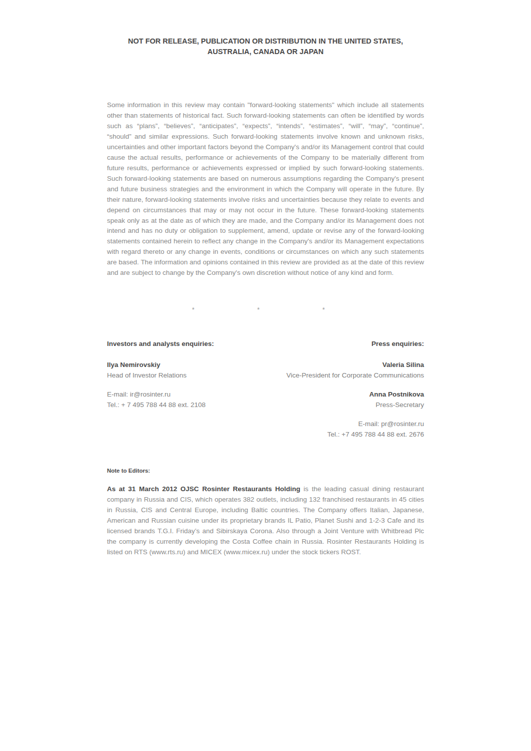NOT FOR RELEASE, PUBLICATION OR DISTRIBUTION IN THE UNITED STATES, AUSTRALIA, CANADA OR JAPAN
Some information in this review may contain "forward-looking statements" which include all statements other than statements of historical fact. Such forward-looking statements can often be identified by words such as “plans”, “believes”, “anticipates”, “expects”, “intends”, “estimates”, “will”, “may”, “continue”, “should” and similar expressions. Such forward-looking statements involve known and unknown risks, uncertainties and other important factors beyond the Company's and/or its Management control that could cause the actual results, performance or achievements of the Company to be materially different from future results, performance or achievements expressed or implied by such forward-looking statements. Such forward-looking statements are based on numerous assumptions regarding the Company's present and future business strategies and the environment in which the Company will operate in the future. By their nature, forward-looking statements involve risks and uncertainties because they relate to events and depend on circumstances that may or may not occur in the future. These forward-looking statements speak only as at the date as of which they are made, and the Company and/or its Management does not intend and has no duty or obligation to supplement, amend, update or revise any of the forward-looking statements contained herein to reflect any change in the Company's and/or its Management expectations with regard thereto or any change in events, conditions or circumstances on which any such statements are based. The information and opinions contained in this review are provided as at the date of this review and are subject to change by the Company's own discretion without notice of any kind and form.
* * *
| Investors and analysts enquiries: | Press enquiries: |
| Ilya Nemirovskiy Head of Investor Relations | Valeria Silina Vice-President for Corporate Communications |
| E-mail: ir@rosinter.ru Tel.: + 7 495 788 44 88 ext. 2108 | Anna Postnikova Press-Secretary |
| | E-mail: pr@rosinter.ru Tel.: +7 495 788 44 88 ext. 2676 |
Note to Editors:
As at 31 March 2012 OJSC Rosinter Restaurants Holding is the leading casual dining restaurant company in Russia and CIS, which operates 382 outlets, including 132 franchised restaurants in 45 cities in Russia, CIS and Central Europe, including Baltic countries. The Company offers Italian, Japanese, American and Russian cuisine under its proprietary brands IL Patio, Planet Sushi and 1-2-3 Cafe and its licensed brands T.G.I. Friday’s and Sibirskaya Corona. Also through a Joint Venture with Whitbread Plc the company is currently developing the Costa Coffee chain in Russia. Rosinter Restaurants Holding is listed on RTS (www.rts.ru) and MICEX (www.micex.ru) under the stock tickers ROST.